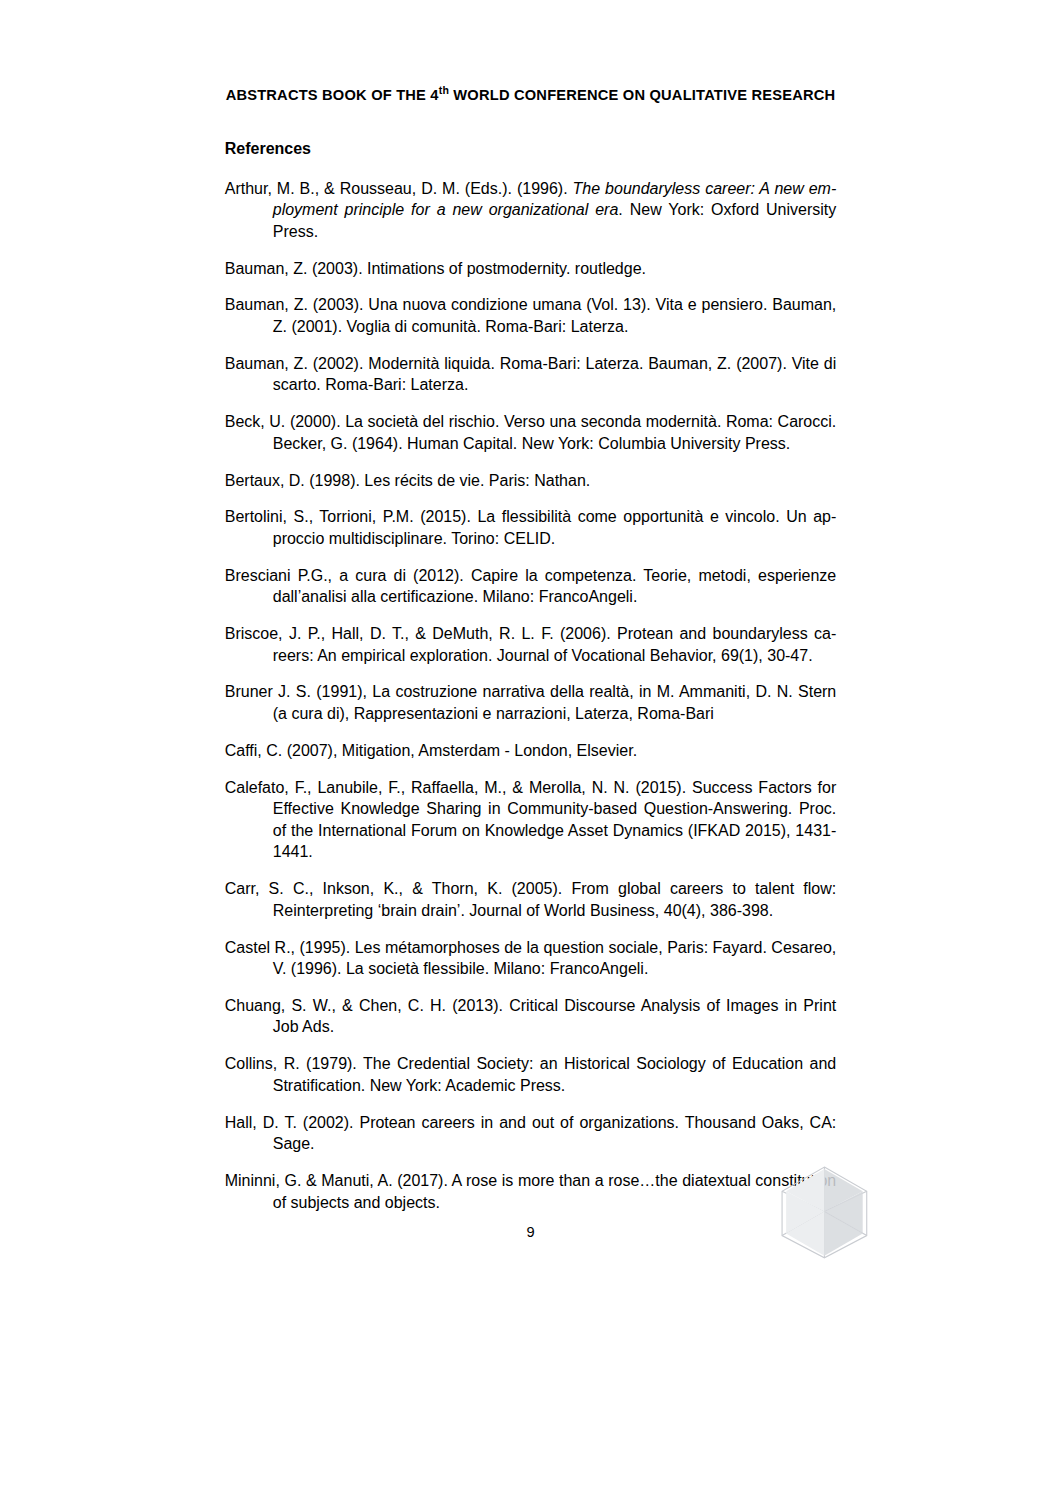ABSTRACTS BOOK OF THE 4th WORLD CONFERENCE ON QUALITATIVE RESEARCH
References
Arthur, M. B., & Rousseau, D. M. (Eds.). (1996). The boundaryless career: A new employment principle for a new organizational era. New York: Oxford University Press.
Bauman, Z. (2003). Intimations of postmodernity. routledge.
Bauman, Z. (2003). Una nuova condizione umana (Vol. 13). Vita e pensiero. Bauman, Z. (2001). Voglia di comunità. Roma-Bari: Laterza.
Bauman, Z. (2002). Modernità liquida. Roma-Bari: Laterza. Bauman, Z. (2007). Vite di scarto. Roma-Bari: Laterza.
Beck, U. (2000). La società del rischio. Verso una seconda modernità. Roma: Carocci. Becker, G. (1964). Human Capital. New York: Columbia University Press.
Bertaux, D. (1998). Les récits de vie. Paris: Nathan.
Bertolini, S., Torrioni, P.M. (2015). La flessibilità come opportunità e vincolo. Un approccio multidisciplinare. Torino: CELID.
Bresciani P.G., a cura di (2012). Capire la competenza. Teorie, metodi, esperienze dall’analisi alla certificazione. Milano: FrancoAngeli.
Briscoe, J. P., Hall, D. T., & DeMuth, R. L. F. (2006). Protean and boundaryless careers: An empirical exploration. Journal of Vocational Behavior, 69(1), 30-47.
Bruner J. S. (1991), La costruzione narrativa della realtà, in M. Ammaniti, D. N. Stern (a cura di), Rappresentazioni e narrazioni, Laterza, Roma-Bari
Caffi, C. (2007), Mitigation, Amsterdam - London, Elsevier.
Calefato, F., Lanubile, F., Raffaella, M., & Merolla, N. N. (2015). Success Factors for Effective Knowledge Sharing in Community-based Question-Answering. Proc. of the International Forum on Knowledge Asset Dynamics (IFKAD 2015), 1431-1441.
Carr, S. C., Inkson, K., & Thorn, K. (2005). From global careers to talent flow: Reinterpreting ‘brain drain’. Journal of World Business, 40(4), 386-398.
Castel R., (1995). Les métamorphoses de la question sociale, Paris: Fayard. Cesareo, V. (1996). La società flessibile. Milano: FrancoAngeli.
Chuang, S. W., & Chen, C. H. (2013). Critical Discourse Analysis of Images in Print Job Ads.
Collins, R. (1979). The Credential Society: an Historical Sociology of Education and Stratification. New York: Academic Press.
Hall, D. T. (2002). Protean careers in and out of organizations. Thousand Oaks, CA: Sage.
Mininni, G. & Manuti, A. (2017). A rose is more than a rose…the diatextual constitution of subjects and objects.
9